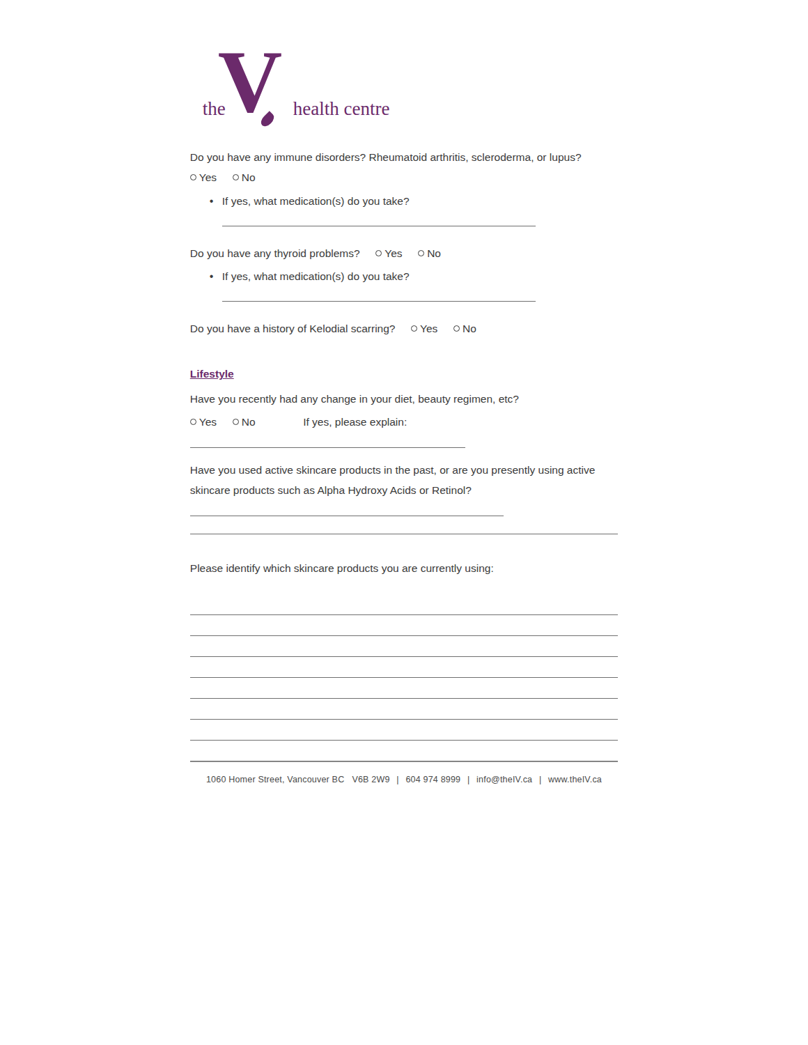V the health centre
Do you have any immune disorders? Rheumatoid arthritis, scleroderma, or lupus? Yes No
If yes, what medication(s) do you take?
Do you have any thyroid problems? Yes No
If yes, what medication(s) do you take?
Do you have a history of Kelodial scarring? Yes No
Lifestyle
Have you recently had any change in your diet, beauty regimen, etc?
Yes No If yes, please explain:
Have you used active skincare products in the past, or are you presently using active skincare products such as Alpha Hydroxy Acids or Retinol?
Please identify which skincare products you are currently using:
1060 Homer Street, Vancouver BC V6B 2W9 | 604 974 8999 | info@theIV.ca | www.theIV.ca